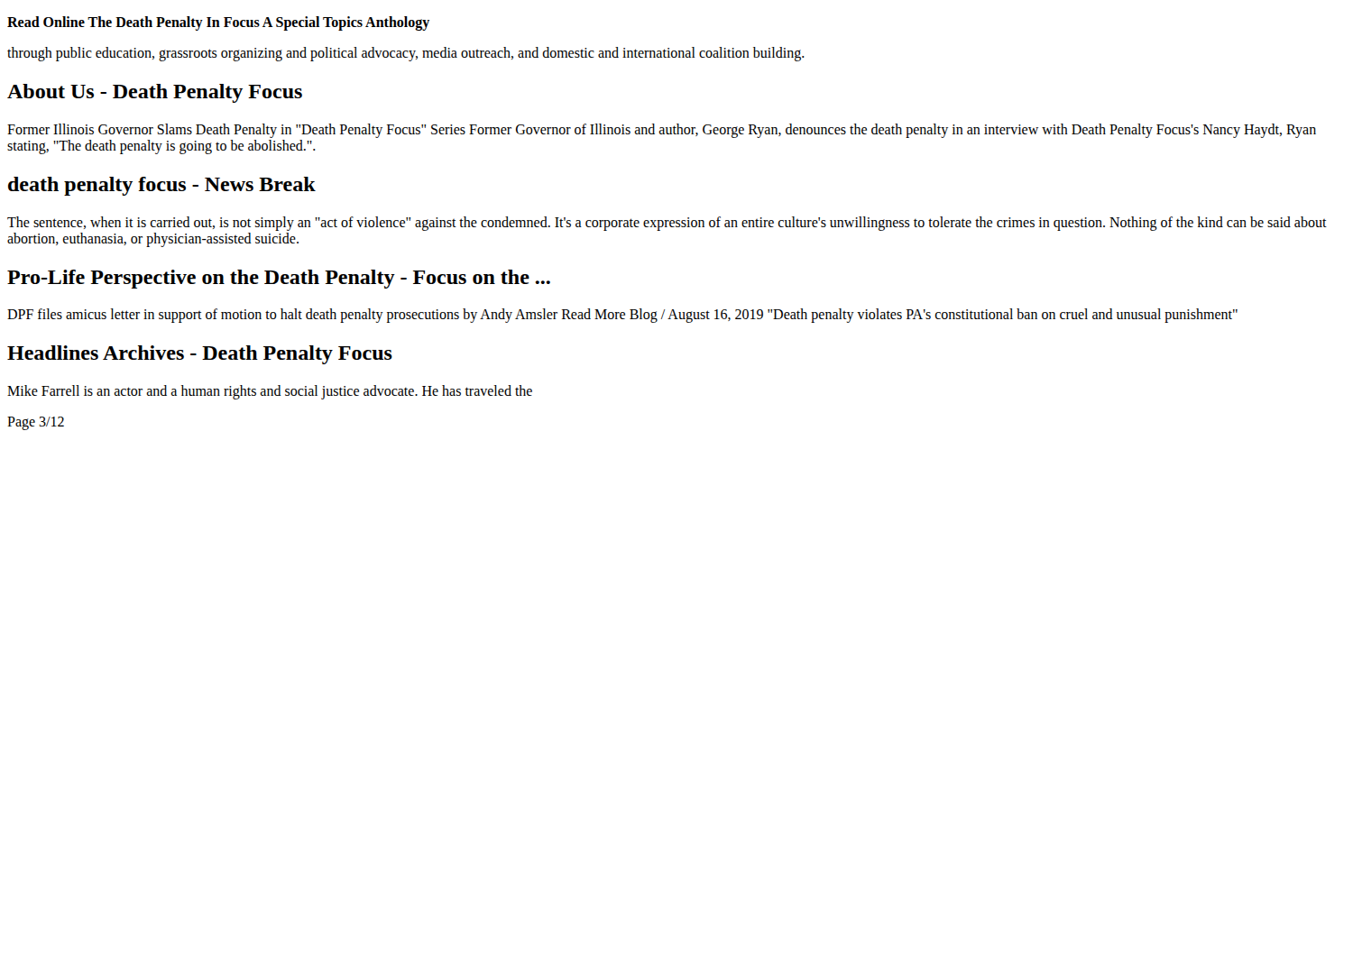Read Online The Death Penalty In Focus A Special Topics Anthology
through public education, grassroots organizing and political advocacy, media outreach, and domestic and international coalition building.
About Us - Death Penalty Focus
Former Illinois Governor Slams Death Penalty in "Death Penalty Focus" Series Former Governor of Illinois and author, George Ryan, denounces the death penalty in an interview with Death Penalty Focus's Nancy Haydt, Ryan stating, "The death penalty is going to be abolished.".
death penalty focus - News Break
The sentence, when it is carried out, is not simply an "act of violence" against the condemned. It's a corporate expression of an entire culture's unwillingness to tolerate the crimes in question. Nothing of the kind can be said about abortion, euthanasia, or physician-assisted suicide.
Pro-Life Perspective on the Death Penalty - Focus on the ...
DPF files amicus letter in support of motion to halt death penalty prosecutions by Andy Amsler Read More Blog / August 16, 2019 "Death penalty violates PA's constitutional ban on cruel and unusual punishment"
Headlines Archives - Death Penalty Focus
Mike Farrell is an actor and a human rights and social justice advocate. He has traveled the
Page 3/12